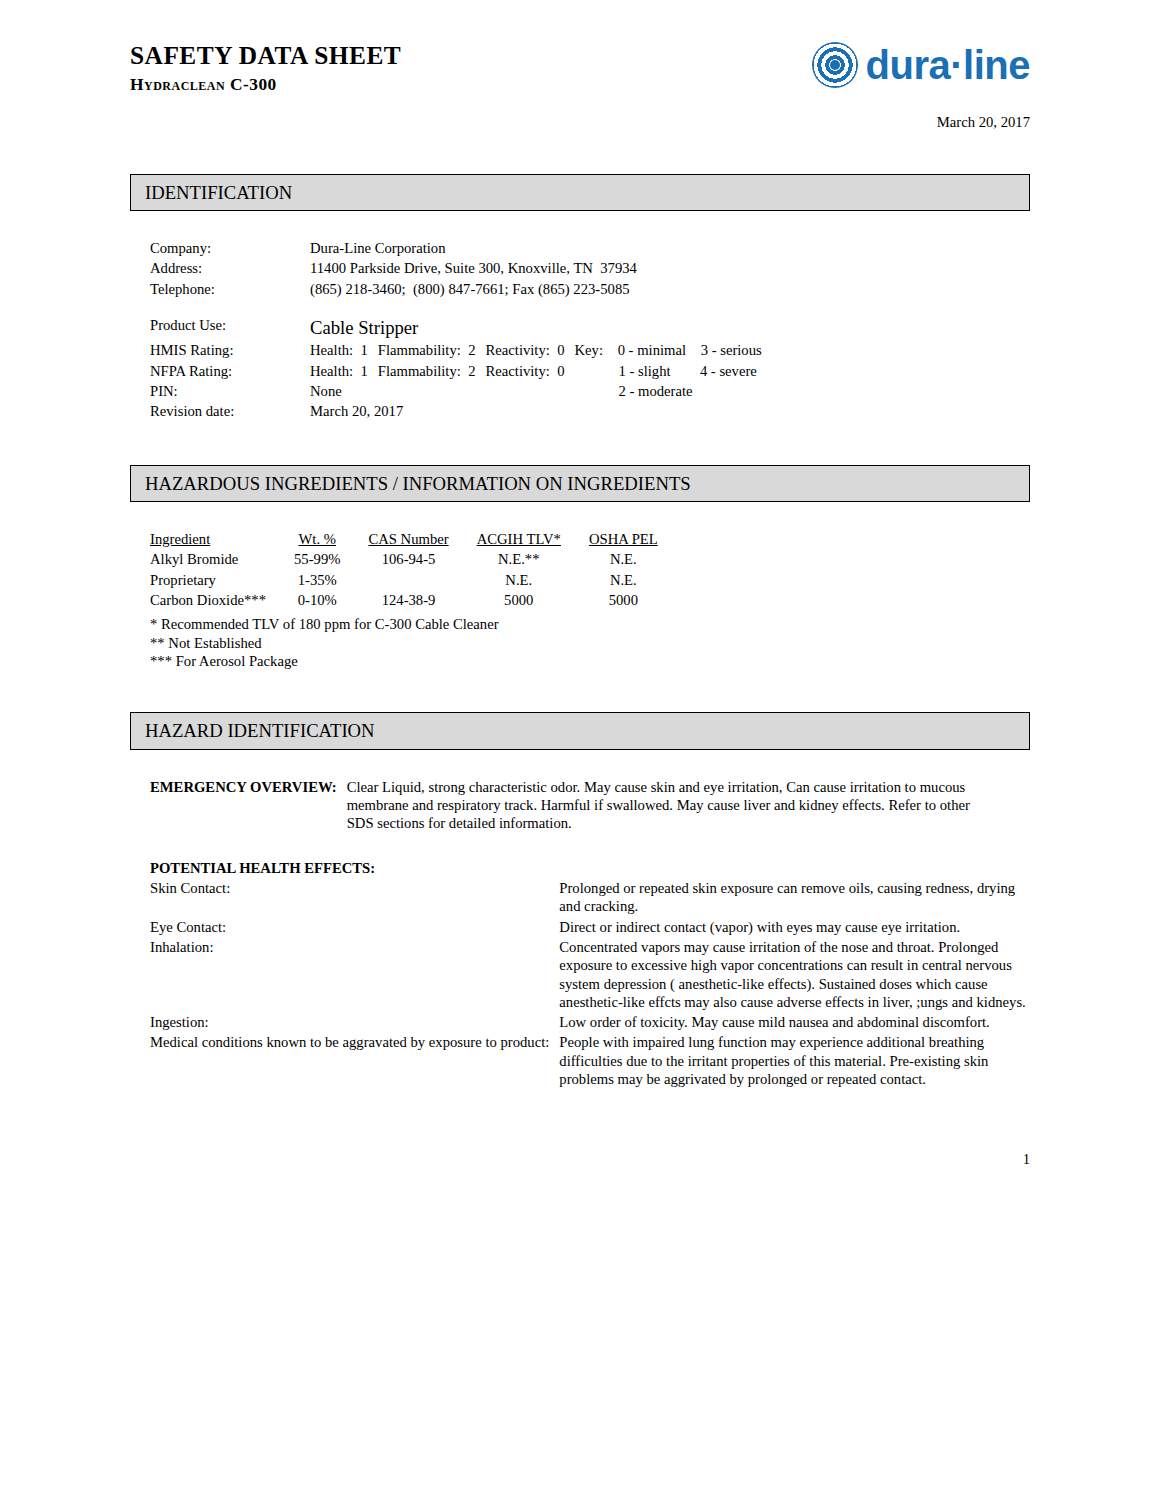SAFETY DATA SHEET
Hydraclean C-300
dura·line
March 20, 2017
IDENTIFICATION
| Company: | Dura-Line Corporation |
| Address: | 11400 Parkside Drive, Suite 300, Knoxville, TN 37934 |
| Telephone: | (865) 218-3460; (800) 847-7661; Fax (865) 223-5085 |
| Product Use: | Cable Stripper |
| HMIS Rating: | Health: 1 | Flammability: 2 | Reactivity: 0 | Key: 0 - minimal 3 - serious |
| NFPA Rating: | Health: 1 | Flammability: 2 | Reactivity: 0 | 1 - slight 4 - severe |
| PIN: | None | 2 - moderate |
| Revision date: | March 20, 2017 |
HAZARDOUS INGREDIENTS / INFORMATION ON INGREDIENTS
| Ingredient | Wt. % | CAS Number | ACGIH TLV* | OSHA PEL |
| --- | --- | --- | --- | --- |
| Alkyl Bromide | 55-99% | 106-94-5 | N.E.** | N.E. |
| Proprietary | 1-35% | | N.E. | N.E. |
| Carbon Dioxide*** | 0-10% | 124-38-9 | 5000 | 5000 |
* Recommended TLV of 180 ppm for C-300 Cable Cleaner
** Not Established
*** For Aerosol Package
HAZARD IDENTIFICATION
EMERGENCY OVERVIEW:
Clear Liquid, strong characteristic odor. May cause skin and eye irritation, Can cause irritation to mucous membrane and respiratory track. Harmful if swallowed. May cause liver and kidney effects. Refer to other SDS sections for detailed information.
POTENTIAL HEALTH EFFECTS:
| Skin Contact: | Prolonged or repeated skin exposure can remove oils, causing redness, drying and cracking. |
| Eye Contact: | Direct or indirect contact (vapor) with eyes may cause eye irritation. |
| Inhalation: | Concentrated vapors may cause irritation of the nose and throat. Prolonged exposure to excessive high vapor concentrations can result in central nervous system depression ( anesthetic-like effects). Sustained doses which cause anesthetic-like effcts may also cause adverse effects in liver, ;ungs and kidneys. |
| Ingestion: | Low order of toxicity. May cause mild nausea and abdominal discomfort. |
| Medical conditions known to be aggravated by exposure to product: | People with impaired lung function may experience additional breathing difficulties due to the irritant properties of this material. Pre-existing skin problems may be aggrivated by prolonged or repeated contact. |
1